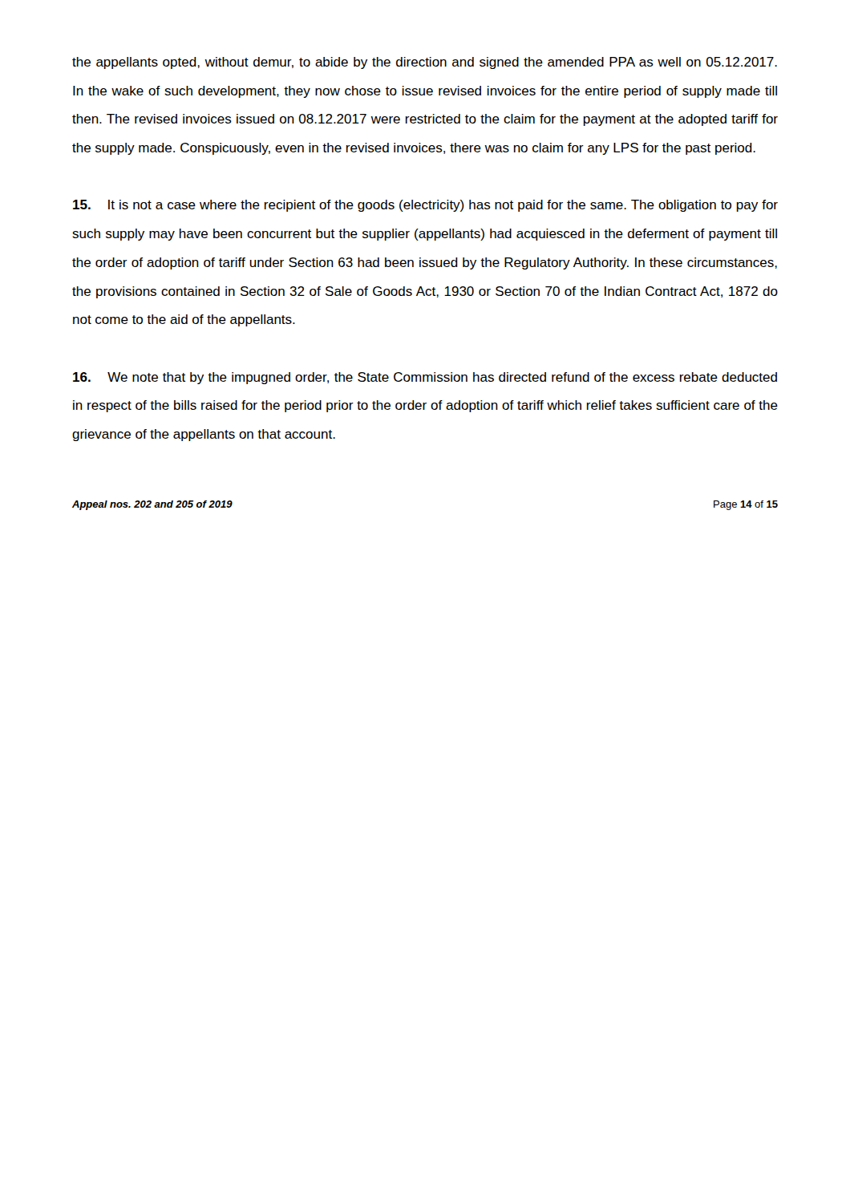the appellants opted, without demur, to abide by the direction and signed the amended PPA as well on 05.12.2017. In the wake of such development, they now chose to issue revised invoices for the entire period of supply made till then. The revised invoices issued on 08.12.2017 were restricted to the claim for the payment at the adopted tariff for the supply made. Conspicuously, even in the revised invoices, there was no claim for any LPS for the past period.
15. It is not a case where the recipient of the goods (electricity) has not paid for the same. The obligation to pay for such supply may have been concurrent but the supplier (appellants) had acquiesced in the deferment of payment till the order of adoption of tariff under Section 63 had been issued by the Regulatory Authority. In these circumstances, the provisions contained in Section 32 of Sale of Goods Act, 1930 or Section 70 of the Indian Contract Act, 1872 do not come to the aid of the appellants.
16. We note that by the impugned order, the State Commission has directed refund of the excess rebate deducted in respect of the bills raised for the period prior to the order of adoption of tariff which relief takes sufficient care of the grievance of the appellants on that account.
Appeal nos. 202 and 205 of 2019
Page 14 of 15